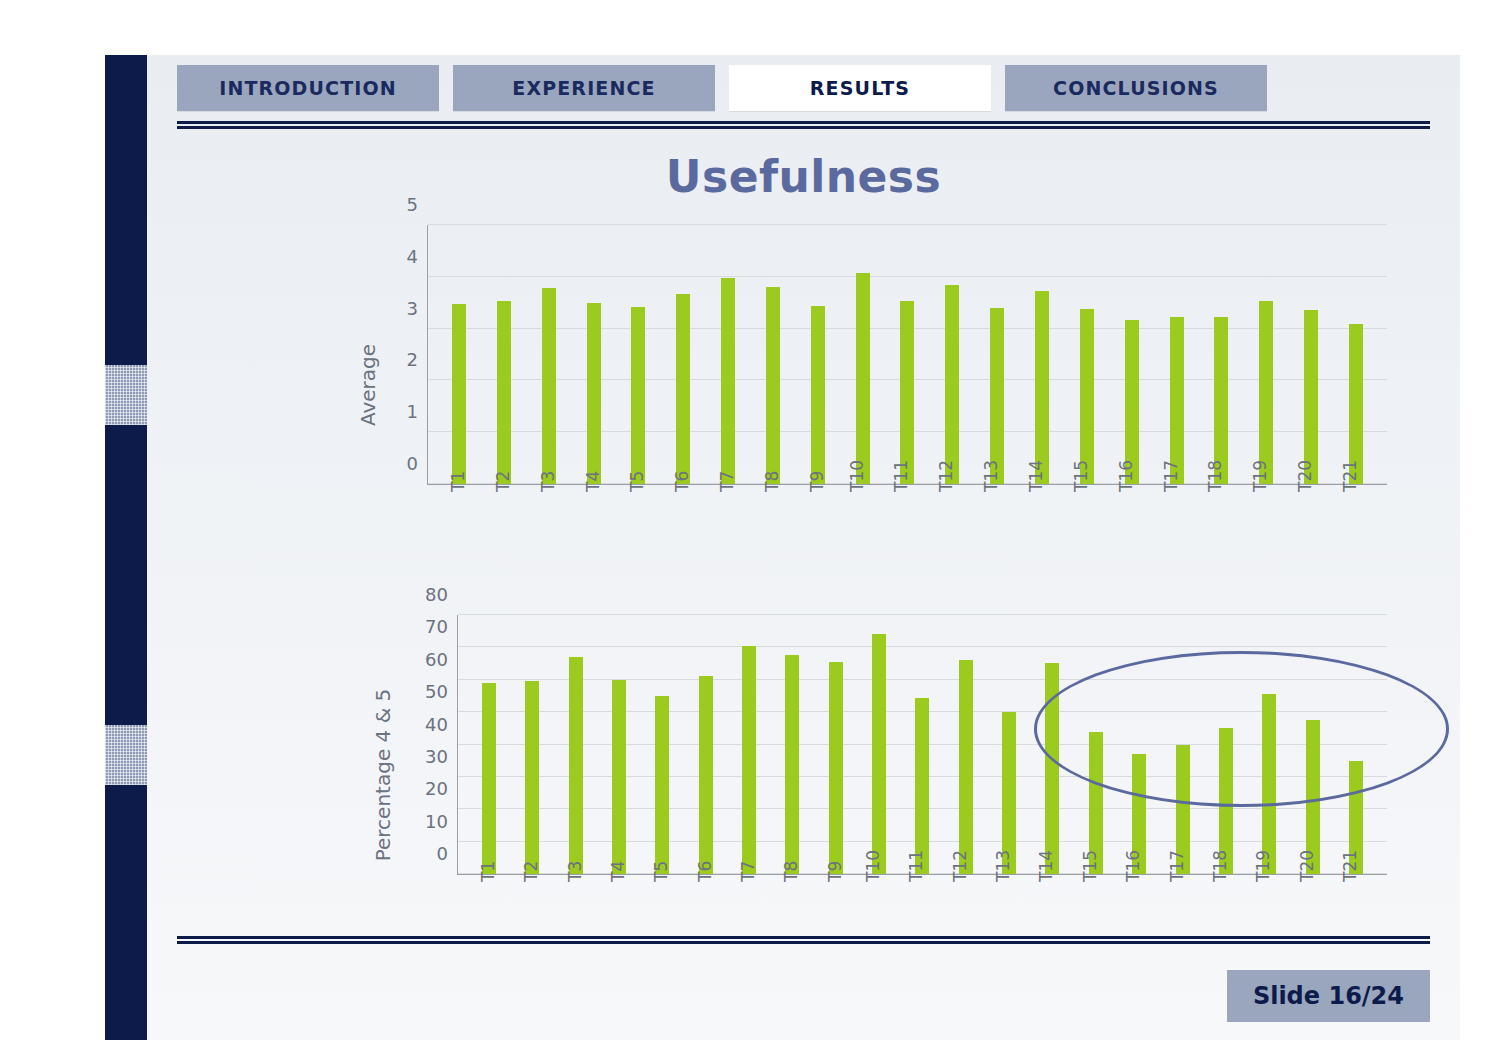INTRODUCTION
EXPERIENCE
RESULTS
CONCLUSIONS
Usefulness
Average
0
1
2
3
4
5
T1
T2
T3
T4
T5
T6
T7
T8
T9
T10
T11
T12
T13
T14
T15
T16
T17
T18
T19
T20
T21
Percentage 4 & 5
0
10
20
30
40
50
60
70
80
T1
T2
T3
T4
T5
T6
T7
T8
T9
T10
T11
T12
T13
T14
T15
T16
T17
T18
T19
T20
T21
Slide 16/24